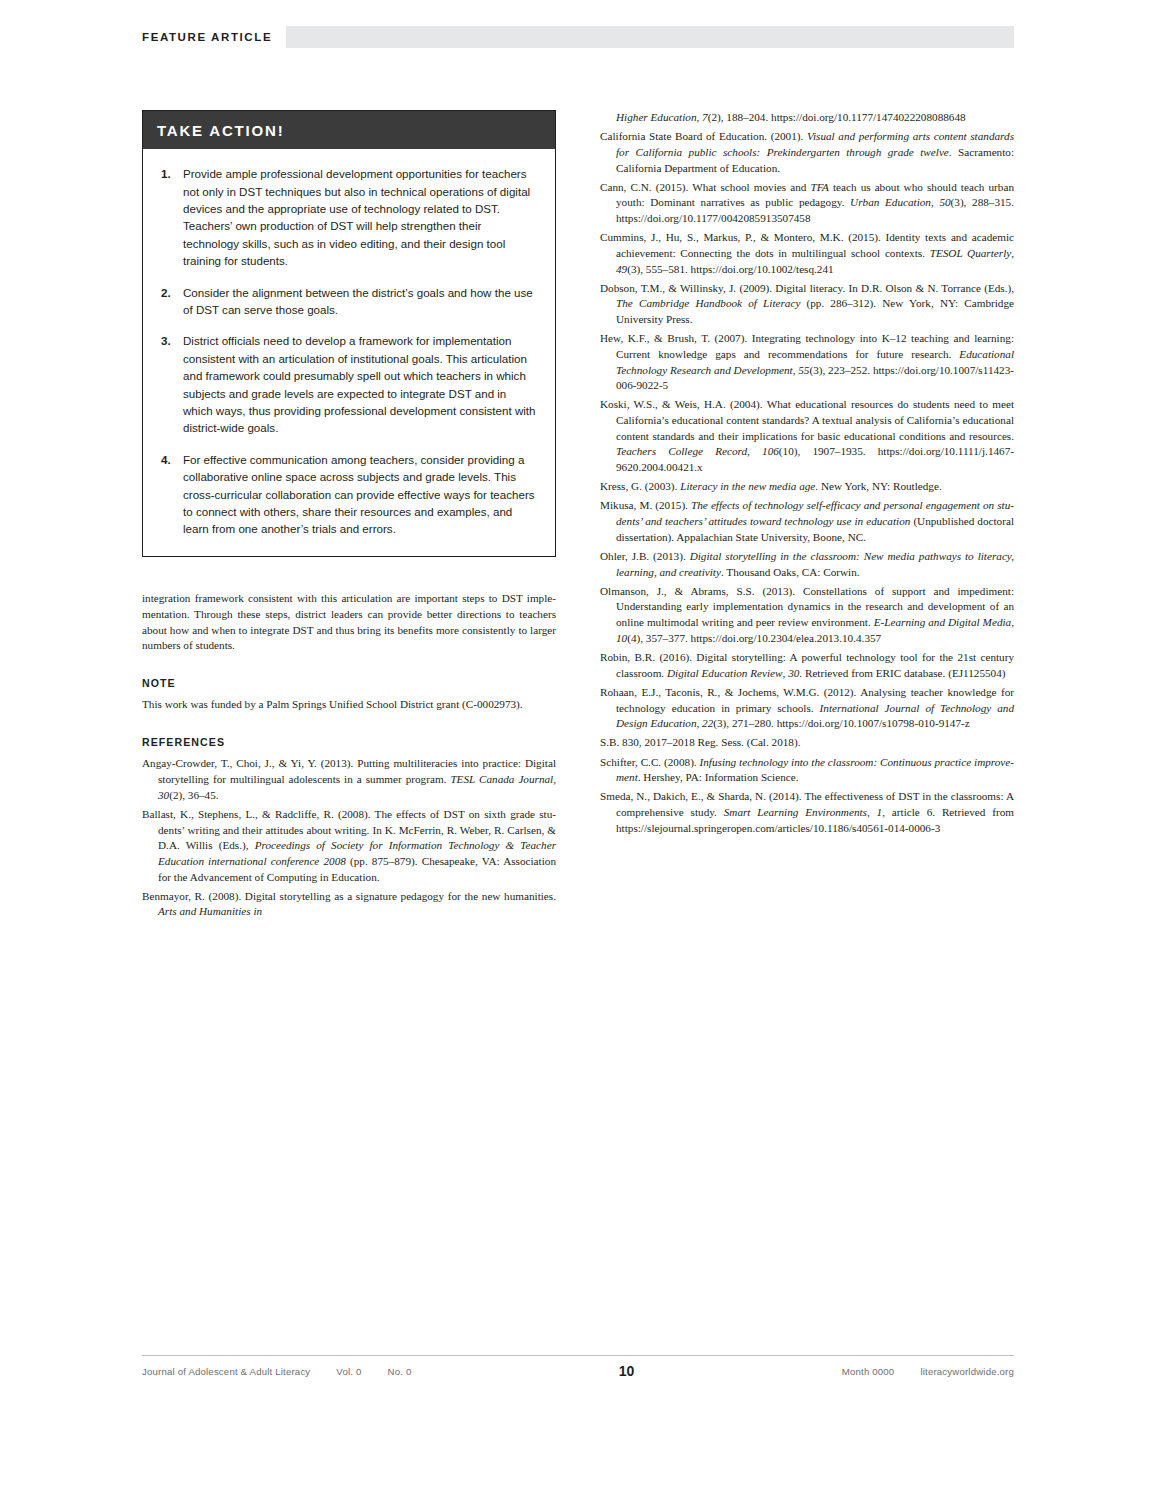Feature Article
Take Action!
1. Provide ample professional development opportunities for teachers not only in DST techniques but also in technical operations of digital devices and the appropriate use of technology related to DST. Teachers’ own production of DST will help strengthen their technology skills, such as in video editing, and their design tool training for students.
2. Consider the alignment between the district’s goals and how the use of DST can serve those goals.
3. District officials need to develop a framework for implementation consistent with an articulation of institutional goals. This articulation and framework could presumably spell out which teachers in which subjects and grade levels are expected to integrate DST and in which ways, thus providing professional development consistent with district-wide goals.
4. For effective communication among teachers, consider providing a collaborative online space across subjects and grade levels. This cross-curricular collaboration can provide effective ways for teachers to connect with others, share their resources and examples, and learn from one another’s trials and errors.
integration framework consistent with this articulation are important steps to DST implementation. Through these steps, district leaders can provide better directions to teachers about how and when to integrate DST and thus bring its benefits more consistently to larger numbers of students.
Note
This work was funded by a Palm Springs Unified School District grant (C-0002973).
References
Angay-Crowder, T., Choi, J., & Yi, Y. (2013). Putting multiliteracies into practice: Digital storytelling for multilingual adolescents in a summer program. TESL Canada Journal, 30(2), 36–45.
Ballast, K., Stephens, L., & Radcliffe, R. (2008). The effects of DST on sixth grade students’ writing and their attitudes about writing. In K. McFerrin, R. Weber, R. Carlsen, & D.A. Willis (Eds.), Proceedings of Society for Information Technology & Teacher Education international conference 2008 (pp. 875–879). Chesapeake, VA: Association for the Advancement of Computing in Education.
Benmayor, R. (2008). Digital storytelling as a signature pedagogy for the new humanities. Arts and Humanities in
Higher Education, 7(2), 188–204. https://doi.org/10.1177/1474022208088648
California State Board of Education. (2001). Visual and performing arts content standards for California public schools: Prekindergarten through grade twelve. Sacramento: California Department of Education.
Cann, C.N. (2015). What school movies and TFA teach us about who should teach urban youth: Dominant narratives as public pedagogy. Urban Education, 50(3), 288–315. https://doi.org/10.1177/0042085913507458
Cummins, J., Hu, S., Markus, P., & Montero, M.K. (2015). Identity texts and academic achievement: Connecting the dots in multilingual school contexts. TESOL Quarterly, 49(3), 555–581. https://doi.org/10.1002/tesq.241
Dobson, T.M., & Willinsky, J. (2009). Digital literacy. In D.R. Olson & N. Torrance (Eds.), The Cambridge Handbook of Literacy (pp. 286–312). New York, NY: Cambridge University Press.
Hew, K.F., & Brush, T. (2007). Integrating technology into K–12 teaching and learning: Current knowledge gaps and recommendations for future research. Educational Technology Research and Development, 55(3), 223–252. https://doi.org/10.1007/s11423-006-9022-5
Koski, W.S., & Weis, H.A. (2004). What educational resources do students need to meet California’s educational content standards? A textual analysis of California’s educational content standards and their implications for basic educational conditions and resources. Teachers College Record, 106(10), 1907–1935. https://doi.org/10.1111/j.1467-9620.2004.00421.x
Kress, G. (2003). Literacy in the new media age. New York, NY: Routledge.
Mikusa, M. (2015). The effects of technology self-efficacy and personal engagement on students’ and teachers’ attitudes toward technology use in education (Unpublished doctoral dissertation). Appalachian State University, Boone, NC.
Ohler, J.B. (2013). Digital storytelling in the classroom: New media pathways to literacy, learning, and creativity. Thousand Oaks, CA: Corwin.
Olmanson, J., & Abrams, S.S. (2013). Constellations of support and impediment: Understanding early implementation dynamics in the research and development of an online multimodal writing and peer review environment. E-Learning and Digital Media, 10(4), 357–377. https://doi.org/10.2304/elea.2013.10.4.357
Robin, B.R. (2016). Digital storytelling: A powerful technology tool for the 21st century classroom. Digital Education Review, 30. Retrieved from ERIC database. (EJ1125504)
Rohaan, E.J., Taconis, R., & Jochems, W.M.G. (2012). Analysing teacher knowledge for technology education in primary schools. International Journal of Technology and Design Education, 22(3), 271–280. https://doi.org/10.1007/s10798-010-9147-z
S.B. 830, 2017–2018 Reg. Sess. (Cal. 2018).
Schifter, C.C. (2008). Infusing technology into the classroom: Continuous practice improvement. Hershey, PA: Information Science.
Smeda, N., Dakich, E., & Sharda, N. (2014). The effectiveness of DST in the classrooms: A comprehensive study. Smart Learning Environments, 1, article 6. Retrieved from https://slejournal.springeropen.com/articles/10.1186/s40561-014-0006-3
Journal of Adolescent & Adult Literacy Vol. 0 No. 0
10
Month 0000 literacyworldwide.org